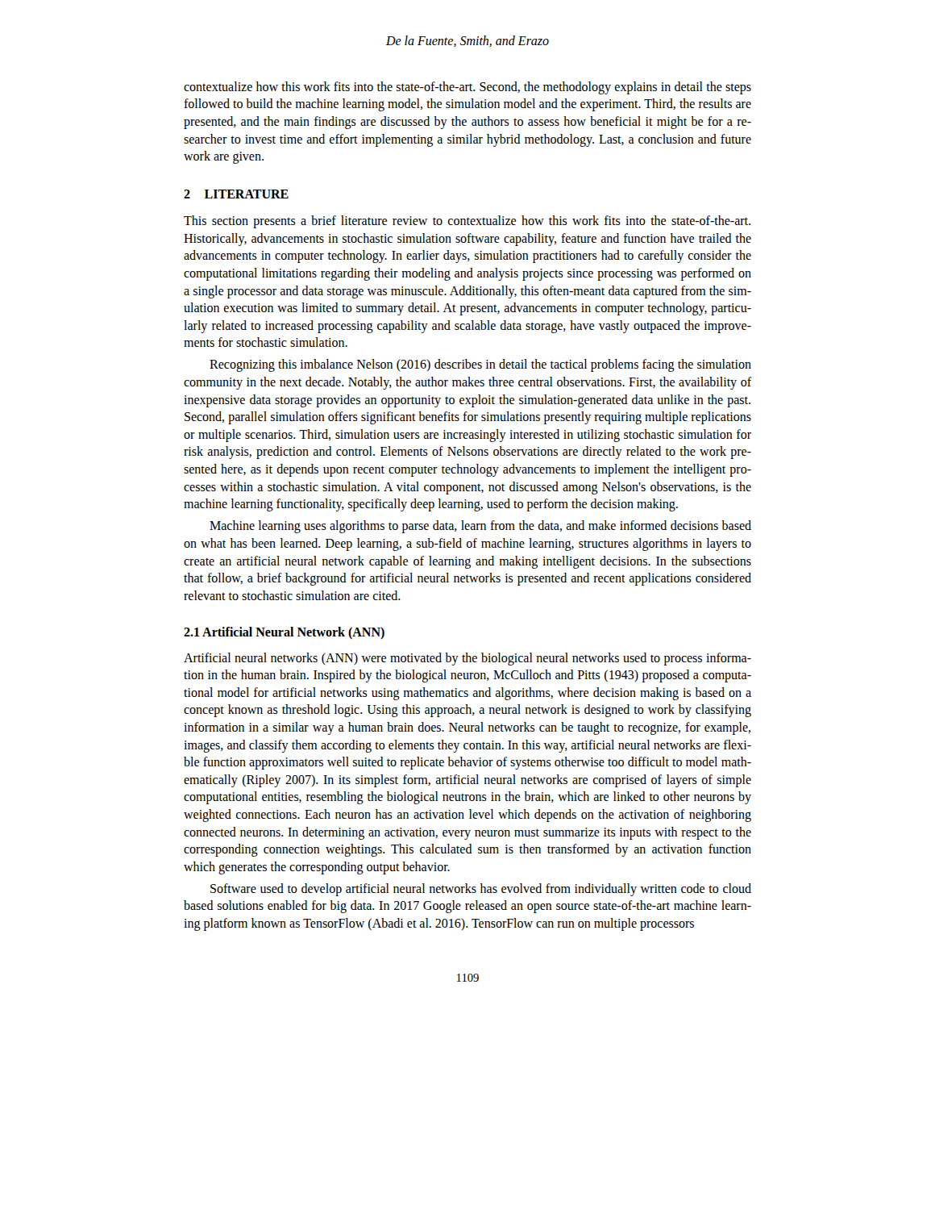De la Fuente, Smith, and Erazo
contextualize how this work fits into the state-of-the-art. Second, the methodology explains in detail the steps followed to build the machine learning model, the simulation model and the experiment. Third, the results are presented, and the main findings are discussed by the authors to assess how beneficial it might be for a researcher to invest time and effort implementing a similar hybrid methodology. Last, a conclusion and future work are given.
2 LITERATURE
This section presents a brief literature review to contextualize how this work fits into the state-of-the-art. Historically, advancements in stochastic simulation software capability, feature and function have trailed the advancements in computer technology. In earlier days, simulation practitioners had to carefully consider the computational limitations regarding their modeling and analysis projects since processing was performed on a single processor and data storage was minuscule. Additionally, this often-meant data captured from the simulation execution was limited to summary detail. At present, advancements in computer technology, particularly related to increased processing capability and scalable data storage, have vastly outpaced the improvements for stochastic simulation.
Recognizing this imbalance Nelson (2016) describes in detail the tactical problems facing the simulation community in the next decade. Notably, the author makes three central observations. First, the availability of inexpensive data storage provides an opportunity to exploit the simulation-generated data unlike in the past. Second, parallel simulation offers significant benefits for simulations presently requiring multiple replications or multiple scenarios. Third, simulation users are increasingly interested in utilizing stochastic simulation for risk analysis, prediction and control. Elements of Nelsons observations are directly related to the work presented here, as it depends upon recent computer technology advancements to implement the intelligent processes within a stochastic simulation. A vital component, not discussed among Nelson's observations, is the machine learning functionality, specifically deep learning, used to perform the decision making.
Machine learning uses algorithms to parse data, learn from the data, and make informed decisions based on what has been learned. Deep learning, a sub-field of machine learning, structures algorithms in layers to create an artificial neural network capable of learning and making intelligent decisions. In the subsections that follow, a brief background for artificial neural networks is presented and recent applications considered relevant to stochastic simulation are cited.
2.1 Artificial Neural Network (ANN)
Artificial neural networks (ANN) were motivated by the biological neural networks used to process information in the human brain. Inspired by the biological neuron, McCulloch and Pitts (1943) proposed a computational model for artificial networks using mathematics and algorithms, where decision making is based on a concept known as threshold logic. Using this approach, a neural network is designed to work by classifying information in a similar way a human brain does. Neural networks can be taught to recognize, for example, images, and classify them according to elements they contain. In this way, artificial neural networks are flexible function approximators well suited to replicate behavior of systems otherwise too difficult to model mathematically (Ripley 2007). In its simplest form, artificial neural networks are comprised of layers of simple computational entities, resembling the biological neutrons in the brain, which are linked to other neurons by weighted connections. Each neuron has an activation level which depends on the activation of neighboring connected neurons. In determining an activation, every neuron must summarize its inputs with respect to the corresponding connection weightings. This calculated sum is then transformed by an activation function which generates the corresponding output behavior.
Software used to develop artificial neural networks has evolved from individually written code to cloud based solutions enabled for big data. In 2017 Google released an open source state-of-the-art machine learning platform known as TensorFlow (Abadi et al. 2016). TensorFlow can run on multiple processors
1109